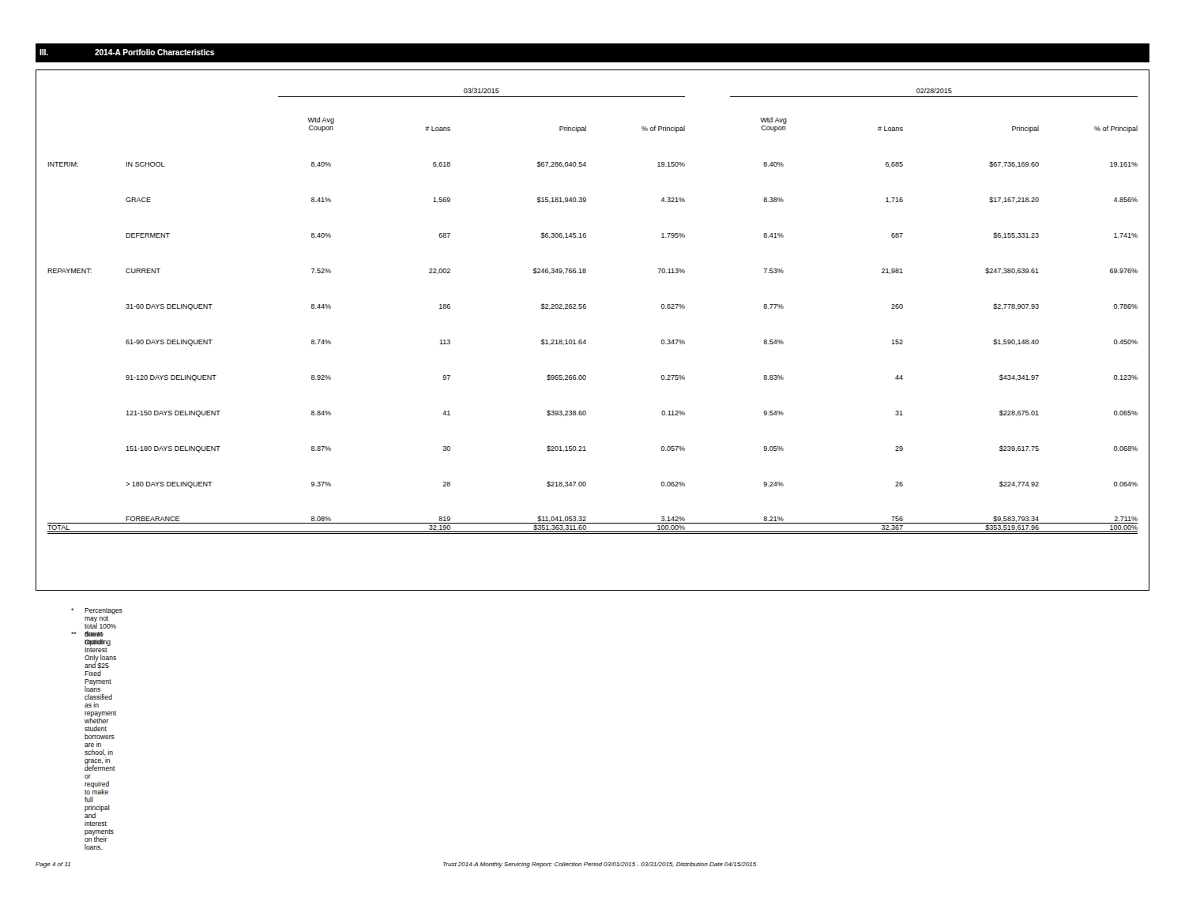III. 2014-A Portfolio Characteristics
| | | 03/31/2015 | | 02/28/2015 |
| | | Wtd Avg Coupon | # Loans | Principal | % of Principal | | Wtd Avg Coupon | # Loans | Principal | % of Principal |
| INTERIM: | IN SCHOOL | 8.40% | 6,618 | $67,286,040.54 | 19.150% | | 8.40% | 6,685 | $67,736,169.60 | 19.161% |
| | GRACE | 8.41% | 1,569 | $15,181,940.39 | 4.321% | | 8.38% | 1,716 | $17,167,218.20 | 4.856% |
| | DEFERMENT | 8.40% | 687 | $6,306,145.16 | 1.795% | | 8.41% | 687 | $6,155,331.23 | 1.741% |
| REPAYMENT: | CURRENT | 7.52% | 22,002 | $246,349,766.18 | 70.113% | | 7.53% | 21,981 | $247,380,639.61 | 69.976% |
| | 31-60 DAYS DELINQUENT | 8.44% | 186 | $2,202,262.56 | 0.627% | | 8.77% | 260 | $2,778,907.93 | 0.786% |
| | 61-90 DAYS DELINQUENT | 8.74% | 113 | $1,218,101.64 | 0.347% | | 8.54% | 152 | $1,590,148.40 | 0.450% |
| | 91-120 DAYS DELINQUENT | 8.92% | 97 | $965,266.00 | 0.275% | | 8.83% | 44 | $434,341.97 | 0.123% |
| | 121-150 DAYS DELINQUENT | 8.84% | 41 | $393,238.60 | 0.112% | | 9.54% | 31 | $228,675.01 | 0.065% |
| | 151-180 DAYS DELINQUENT | 8.87% | 30 | $201,150.21 | 0.057% | | 9.05% | 29 | $239,617.75 | 0.068% |
| | > 180 DAYS DELINQUENT | 9.37% | 28 | $218,347.00 | 0.062% | | 9.24% | 26 | $224,774.92 | 0.064% |
| | FORBEARANCE | 8.08% | 819 | $11,041,053.32 | 3.142% | | 8.21% | 756 | $9,583,793.34 | 2.711% |
| TOTAL | | | 32,190 | $351,363,311.60 | 100.00% | | | 32,367 | $353,519,617.96 | 100.00% |
* Percentages may not total 100% due to rounding
** Smart Option Interest Only loans and $25 Fixed Payment loans classified as in repayment whether student borrowers are in school, in grace, in deferment or required to make full principal and interest payments on their loans.
Page 4 of 11
Trust 2014-A Monthly Servicing Report: Collection Period 03/01/2015 - 03/31/2015, Distribution Date 04/15/2015